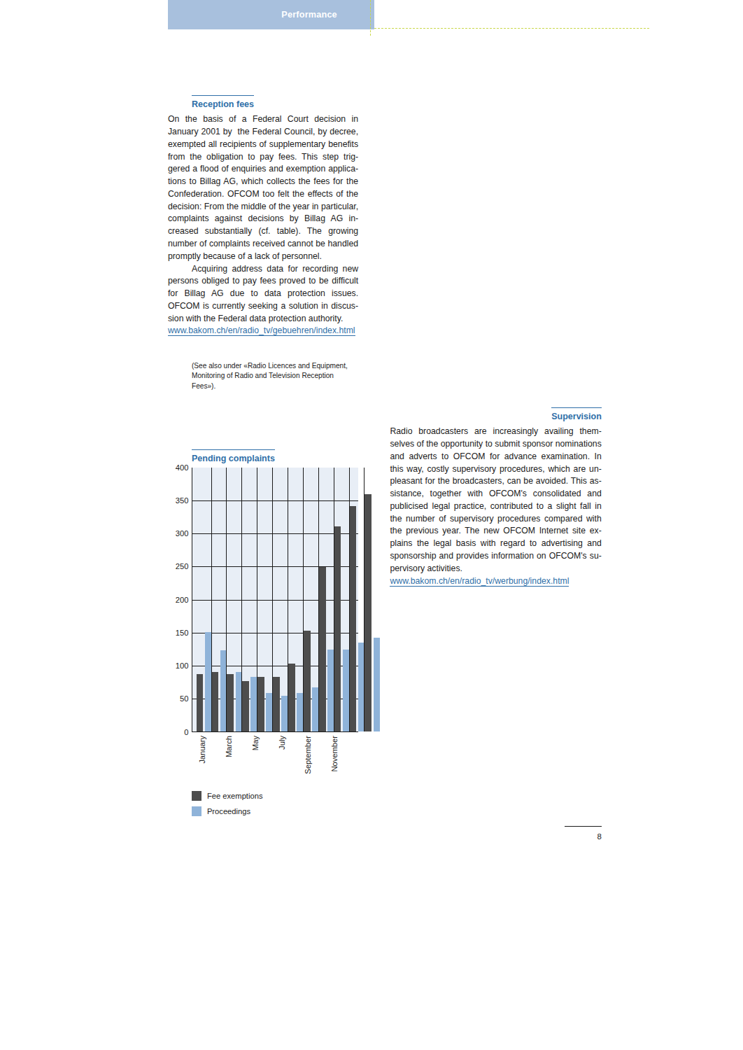Performance
Reception fees
On the basis of a Federal Court decision in January 2001 by the Federal Council, by decree, exempted all recipients of supplementary benefits from the obligation to pay fees. This step triggered a flood of enquiries and exemption applications to Billag AG, which collects the fees for the Confederation. OFCOM too felt the effects of the decision: From the middle of the year in particular, complaints against decisions by Billag AG increased substantially (cf. table). The growing number of complaints received cannot be handled promptly because of a lack of personnel.
Acquiring address data for recording new persons obliged to pay fees proved to be difficult for Billag AG due to data protection issues. OFCOM is currently seeking a solution in discussion with the Federal data protection authority.
www.bakom.ch/en/radio_tv/gebuehren/index.html
(See also under «Radio Licences and Equipment, Monitoring of Radio and Television Reception Fees»).
Pending complaints
400
350
300
250
200
150
100
50
0
January
March
May
July
September
November
Fee exemptions
Proceedings
Supervision
Radio broadcasters are increasingly availing themselves of the opportunity to submit sponsor nominations and adverts to OFCOM for advance examination. In this way, costly supervisory procedures, which are unpleasant for the broadcasters, can be avoided. This assistance, together with OFCOM's consolidated and publicised legal practice, contributed to a slight fall in the number of supervisory procedures compared with the previous year. The new OFCOM Internet site explains the legal basis with regard to advertising and sponsorship and provides information on OFCOM's supervisory activities.
www.bakom.ch/en/radio_tv/werbung/index.html
8